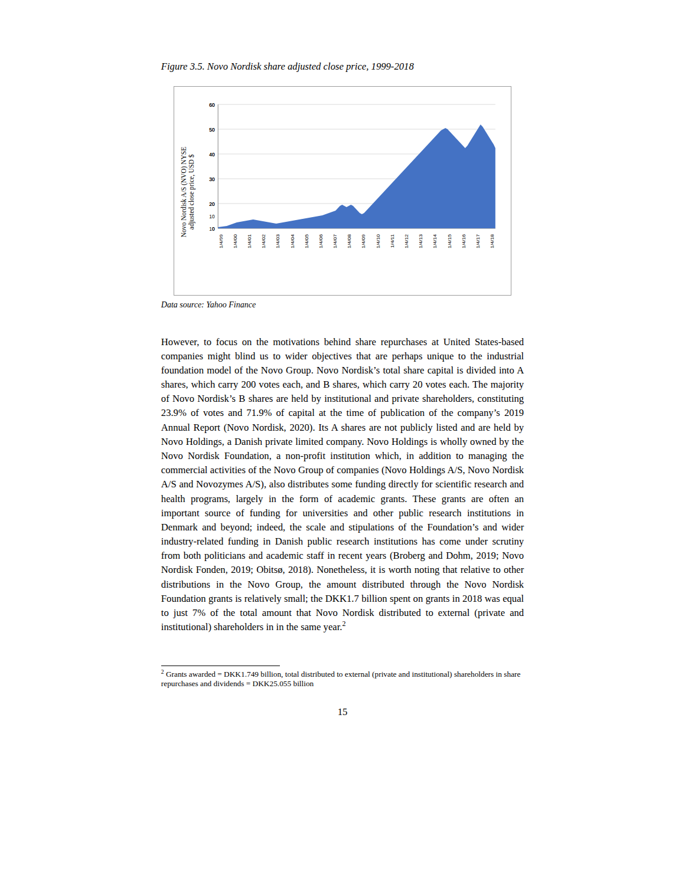Figure 3.5. Novo Nordisk share adjusted close price, 1999-2018
Novo Nordisk A/S (NVO) NYSE
adjusted close price, USD $
60 50 40 30 20 10 10 10 0 0 x 1/4/99 1/4/00 1/4/01 1/4/02 1/4/03 1/4/04 1/4/05 1/4/06 1/4/07 1/4/08 1/4/09 1/4/10 1/4/11 1/4/12 1/4/13 1/4/14 1/4/15 1/4/16 1/4/17 1/4/18 60 50 40 30 20 0 10
Data source: Yahoo Finance
However, to focus on the motivations behind share repurchases at United States-based companies might blind us to wider objectives that are perhaps unique to the industrial foundation model of the Novo Group. Novo Nordisk’s total share capital is divided into A shares, which carry 200 votes each, and B shares, which carry 20 votes each. The majority of Novo Nordisk’s B shares are held by institutional and private shareholders, constituting 23.9% of votes and 71.9% of capital at the time of publication of the company’s 2019 Annual Report (Novo Nordisk, 2020). Its A shares are not publicly listed and are held by Novo Holdings, a Danish private limited company. Novo Holdings is wholly owned by the Novo Nordisk Foundation, a non-profit institution which, in addition to managing the commercial activities of the Novo Group of companies (Novo Holdings A/S, Novo Nordisk A/S and Novozymes A/S), also distributes some funding directly for scientific research and health programs, largely in the form of academic grants. These grants are often an important source of funding for universities and other public research institutions in Denmark and beyond; indeed, the scale and stipulations of the Foundation’s and wider industry-related funding in Danish public research institutions has come under scrutiny from both politicians and academic staff in recent years (Broberg and Dohm, 2019; Novo Nordisk Fonden, 2019; Obitsø, 2018). Nonetheless, it is worth noting that relative to other distributions in the Novo Group, the amount distributed through the Novo Nordisk Foundation grants is relatively small; the DKK1.7 billion spent on grants in 2018 was equal to just 7% of the total amount that Novo Nordisk distributed to external (private and institutional) shareholders in in the same year.2
2 Grants awarded = DKK1.749 billion, total distributed to external (private and institutional) shareholders in share repurchases and dividends = DKK25.055 billion
15